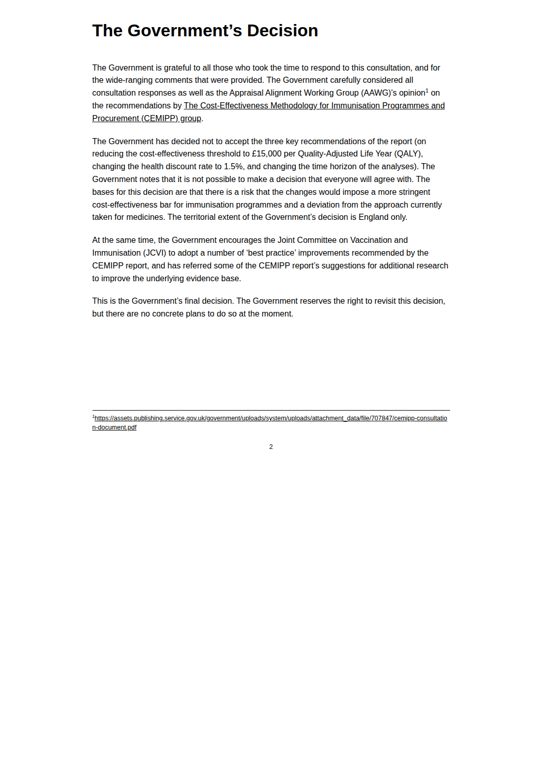The Government’s Decision
The Government is grateful to all those who took the time to respond to this consultation, and for the wide-ranging comments that were provided. The Government carefully considered all consultation responses as well as the Appraisal Alignment Working Group (AAWG)'s opinion1 on the recommendations by The Cost-Effectiveness Methodology for Immunisation Programmes and Procurement (CEMIPP) group.
The Government has decided not to accept the three key recommendations of the report (on reducing the cost-effectiveness threshold to £15,000 per Quality-Adjusted Life Year (QALY), changing the health discount rate to 1.5%, and changing the time horizon of the analyses). The Government notes that it is not possible to make a decision that everyone will agree with. The bases for this decision are that there is a risk that the changes would impose a more stringent cost-effectiveness bar for immunisation programmes and a deviation from the approach currently taken for medicines. The territorial extent of the Government’s decision is England only.
At the same time, the Government encourages the Joint Committee on Vaccination and Immunisation (JCVI) to adopt a number of ‘best practice’ improvements recommended by the CEMIPP report, and has referred some of the CEMIPP report’s suggestions for additional research to improve the underlying evidence base.
This is the Government’s final decision. The Government reserves the right to revisit this decision, but there are no concrete plans to do so at the moment.
1https://assets.publishing.service.gov.uk/government/uploads/system/uploads/attachment_data/file/707847/cemipp-consultation-document.pdf
2